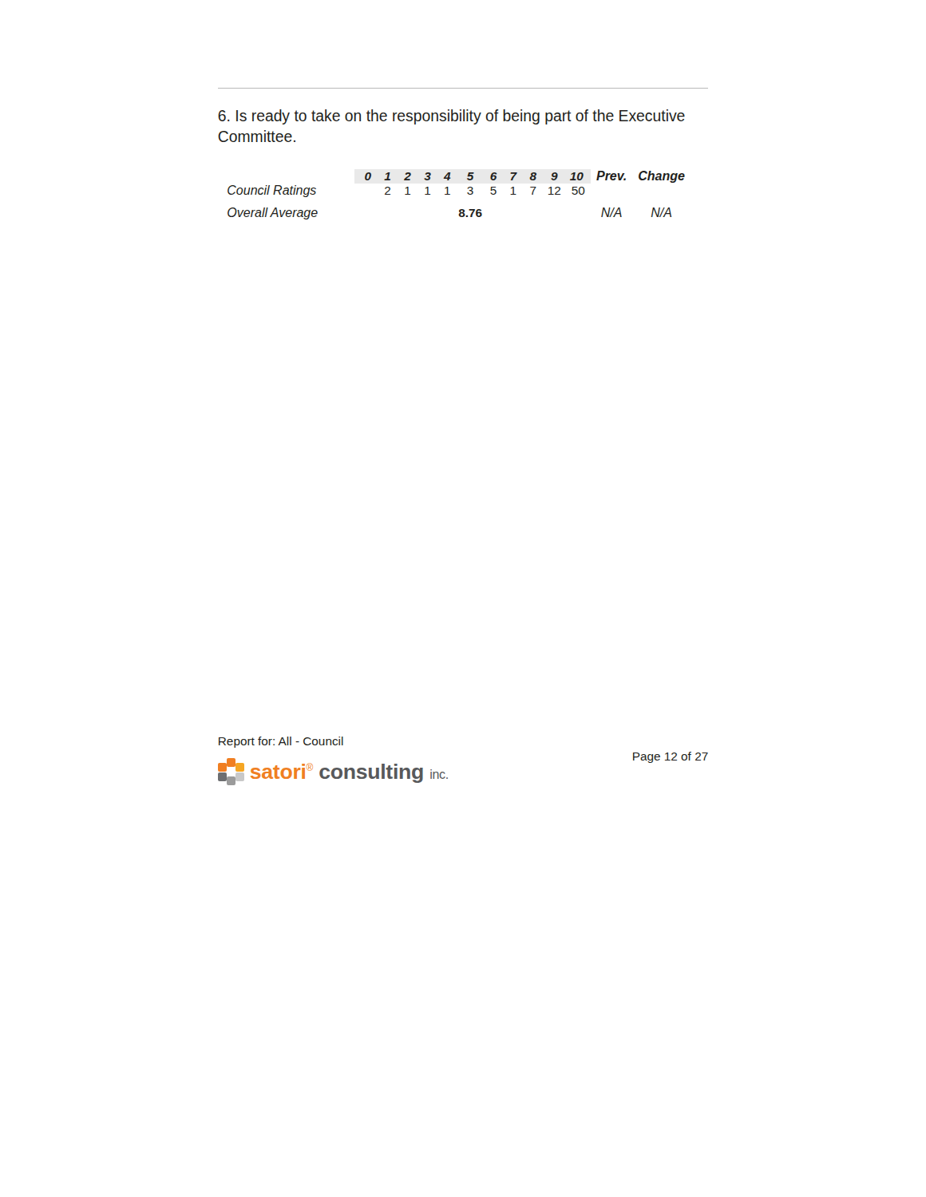6. Is ready to take on the responsibility of being part of the Executive Committee.
| | 0 | 1 | 2 | 3 | 4 | 5 | 6 | 7 | 8 | 9 | 10 | Prev. | Change |
| --- | --- | --- | --- | --- | --- | --- | --- | --- | --- | --- | --- | --- | --- |
| Council Ratings | | 2 | 1 | 1 | 1 | 3 | 5 | 1 | 7 | 12 | 50 | | |
| Overall Average | | | | | | 8.76 | | | | | | N/A | N/A |
Report for: All - Council
satori® consulting inc.
Page 12 of 27